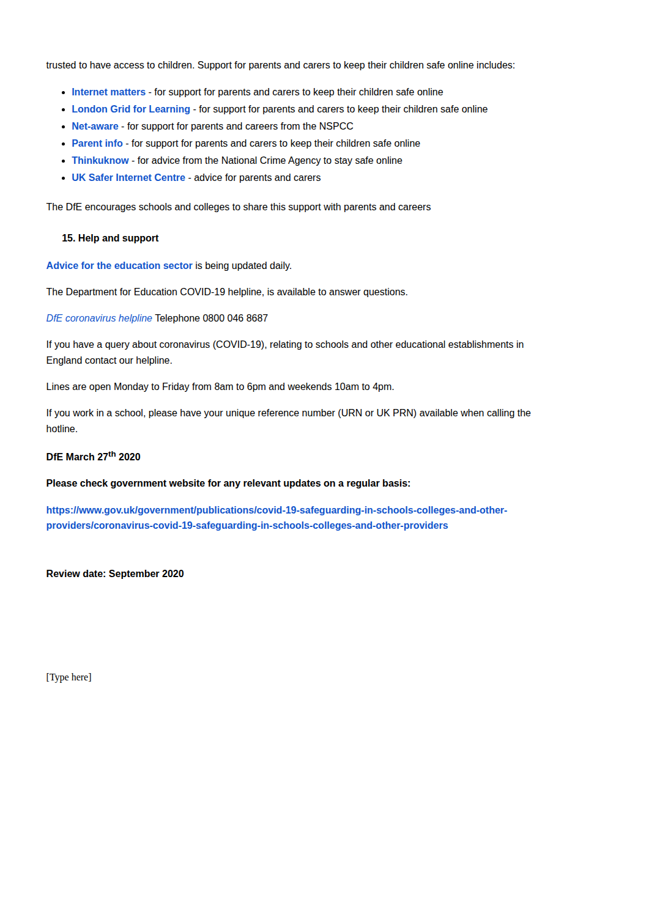trusted to have access to children. Support for parents and carers to keep their children safe online includes:
Internet matters - for support for parents and carers to keep their children safe online
London Grid for Learning - for support for parents and carers to keep their children safe online
Net-aware - for support for parents and careers from the NSPCC
Parent info - for support for parents and carers to keep their children safe online
Thinkuknow - for advice from the National Crime Agency to stay safe online
UK Safer Internet Centre - advice for parents and carers
The DfE encourages schools and colleges to share this support with parents and careers
15. Help and support
Advice for the education sector is being updated daily.
The Department for Education COVID-19 helpline, is available to answer questions.
DfE coronavirus helpline Telephone 0800 046 8687
If you have a query about coronavirus (COVID-19), relating to schools and other educational establishments in England contact our helpline.
Lines are open Monday to Friday from 8am to 6pm and weekends 10am to 4pm.
If you work in a school, please have your unique reference number (URN or UK PRN) available when calling the hotline.
DfE March 27th 2020
Please check government website for any relevant updates on a regular basis:
https://www.gov.uk/government/publications/covid-19-safeguarding-in-schools-colleges-and-other-providers/coronavirus-covid-19-safeguarding-in-schools-colleges-and-other-providers
Review date: September 2020
[Type here]